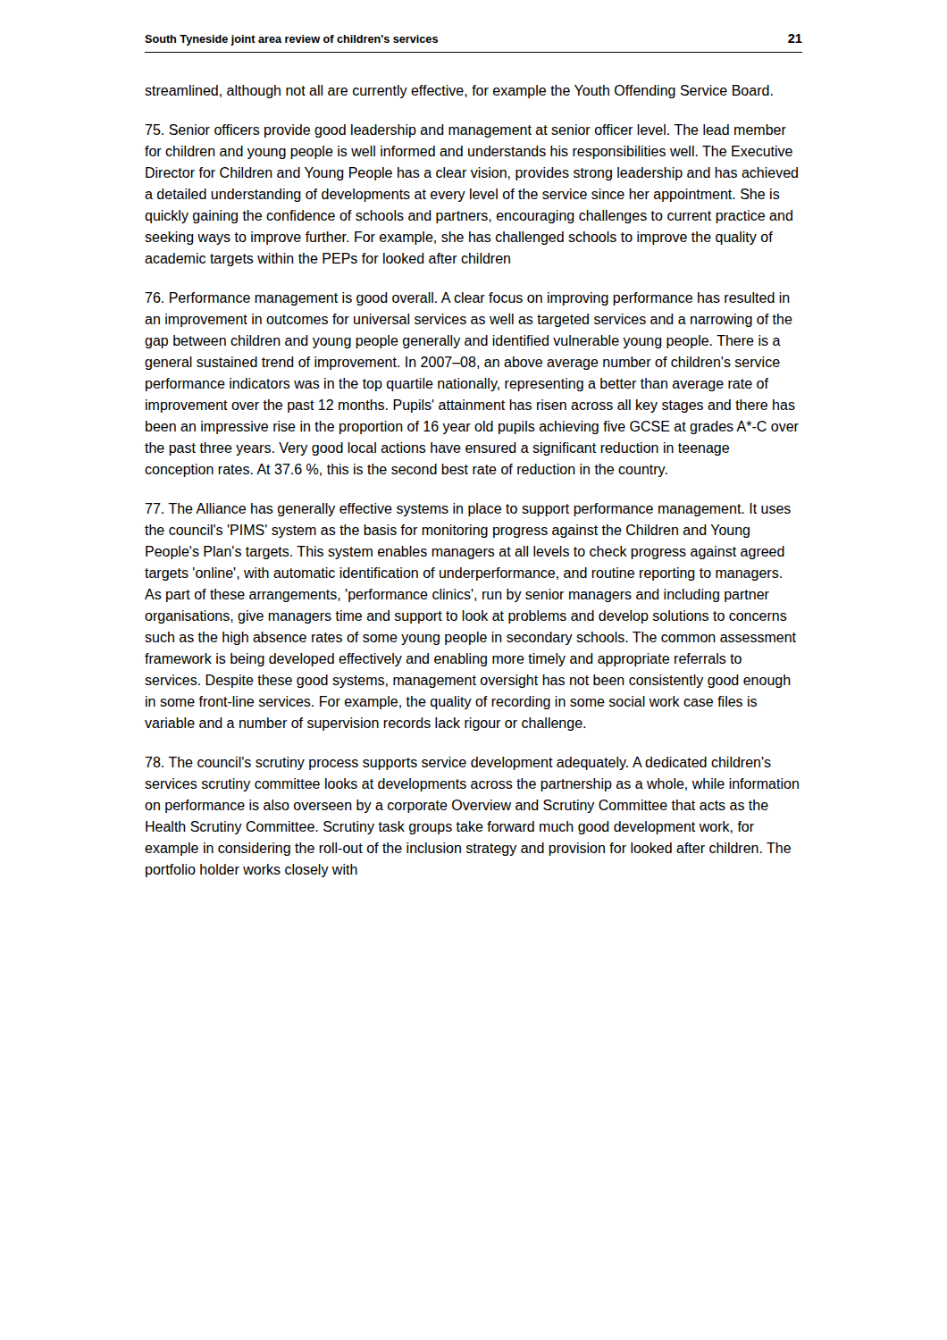South Tyneside joint area review of children's services 21
streamlined, although not all are currently effective, for example the Youth Offending Service Board.
75. Senior officers provide good leadership and management at senior officer level. The lead member for children and young people is well informed and understands his responsibilities well. The Executive Director for Children and Young People has a clear vision, provides strong leadership and has achieved a detailed understanding of developments at every level of the service since her appointment. She is quickly gaining the confidence of schools and partners, encouraging challenges to current practice and seeking ways to improve further. For example, she has challenged schools to improve the quality of academic targets within the PEPs for looked after children
76. Performance management is good overall. A clear focus on improving performance has resulted in an improvement in outcomes for universal services as well as targeted services and a narrowing of the gap between children and young people generally and identified vulnerable young people. There is a general sustained trend of improvement. In 2007–08, an above average number of children's service performance indicators was in the top quartile nationally, representing a better than average rate of improvement over the past 12 months. Pupils' attainment has risen across all key stages and there has been an impressive rise in the proportion of 16 year old pupils achieving five GCSE at grades A*-C over the past three years. Very good local actions have ensured a significant reduction in teenage conception rates. At 37.6 %, this is the second best rate of reduction in the country.
77. The Alliance has generally effective systems in place to support performance management. It uses the council's 'PIMS' system as the basis for monitoring progress against the Children and Young People's Plan's targets. This system enables managers at all levels to check progress against agreed targets 'online', with automatic identification of underperformance, and routine reporting to managers. As part of these arrangements, 'performance clinics', run by senior managers and including partner organisations, give managers time and support to look at problems and develop solutions to concerns such as the high absence rates of some young people in secondary schools. The common assessment framework is being developed effectively and enabling more timely and appropriate referrals to services. Despite these good systems, management oversight has not been consistently good enough in some front-line services. For example, the quality of recording in some social work case files is variable and a number of supervision records lack rigour or challenge.
78. The council's scrutiny process supports service development adequately. A dedicated children's services scrutiny committee looks at developments across the partnership as a whole, while information on performance is also overseen by a corporate Overview and Scrutiny Committee that acts as the Health Scrutiny Committee. Scrutiny task groups take forward much good development work, for example in considering the roll-out of the inclusion strategy and provision for looked after children. The portfolio holder works closely with